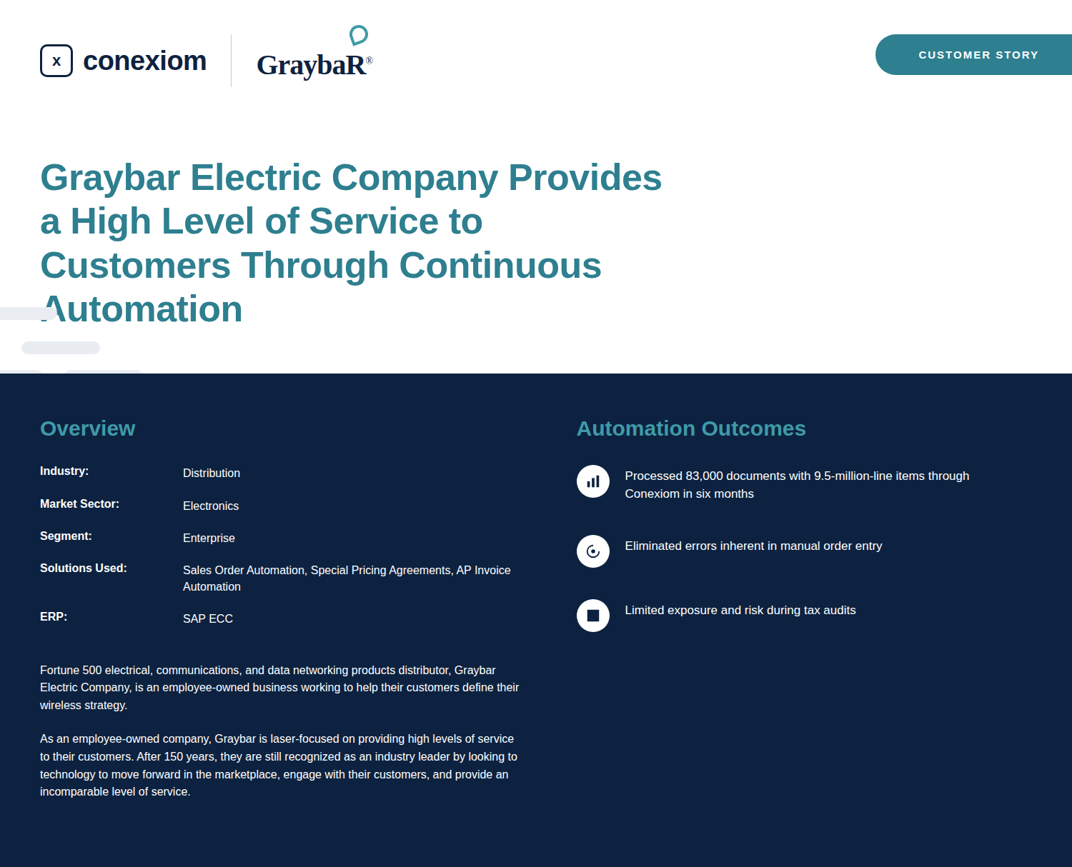x
conexiom
GraybaR®
CUSTOMER STORY
Graybar Electric Company Provides a High Level of Service to Customers Through Continuous Automation
Overview
| Industry: | Distribution |
| Market Sector: | Electronics |
| Segment: | Enterprise |
| Solutions Used: | Sales Order Automation, Special Pricing Agreements, AP Invoice Automation |
| ERP: | SAP ECC |
Fortune 500 electrical, communications, and data networking products distributor, Graybar Electric Company, is an employee-owned business working to help their customers define their wireless strategy.
As an employee-owned company, Graybar is laser-focused on providing high levels of service to their customers. After 150 years, they are still recognized as an industry leader by looking to technology to move forward in the marketplace, engage with their customers, and provide an incomparable level of service.
Automation Outcomes
Processed 83,000 documents with 9.5-million-line items through Conexiom in six months
Eliminated errors inherent in manual order entry
Limited exposure and risk during tax audits